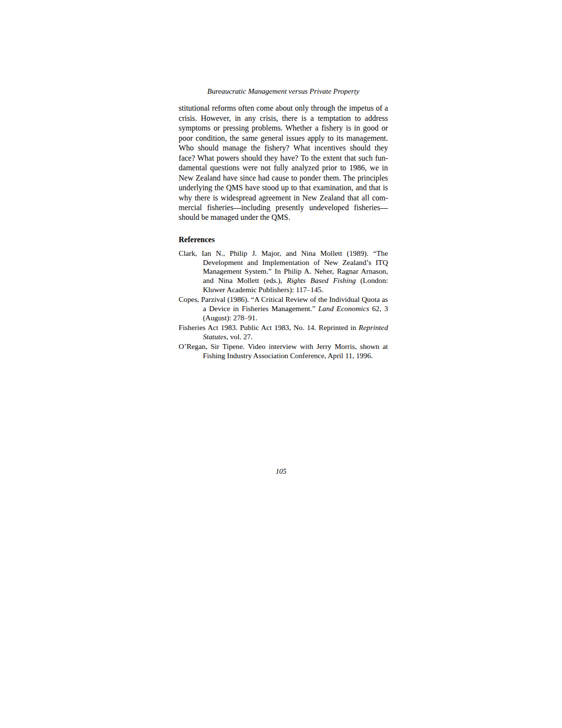Bureaucratic Management versus Private Property
stitutional reforms often come about only through the impetus of a crisis. However, in any crisis, there is a temptation to address symptoms or pressing problems. Whether a fishery is in good or poor condition, the same general issues apply to its management. Who should manage the fishery? What incentives should they face? What powers should they have? To the extent that such fundamental questions were not fully analyzed prior to 1986, we in New Zealand have since had cause to ponder them. The principles underlying the QMS have stood up to that examination, and that is why there is widespread agreement in New Zealand that all commercial fisheries—including presently undeveloped fisheries—should be managed under the QMS.
References
Clark, Ian N., Philip J. Major, and Nina Mollett (1989). “The Development and Implementation of New Zealand’s ITQ Management System.” In Philip A. Neher, Ragnar Arnason, and Nina Mollett (eds.), Rights Based Fishing (London: Kluwer Academic Publishers): 117–145.
Copes, Parzival (1986). “A Critical Review of the Individual Quota as a Device in Fisheries Management.” Land Economics 62, 3 (August): 278–91.
Fisheries Act 1983. Public Act 1983, No. 14. Reprinted in Reprinted Statutes, vol. 27.
O’Regan, Sir Tipene. Video interview with Jerry Morris, shown at Fishing Industry Association Conference, April 11, 1996.
105